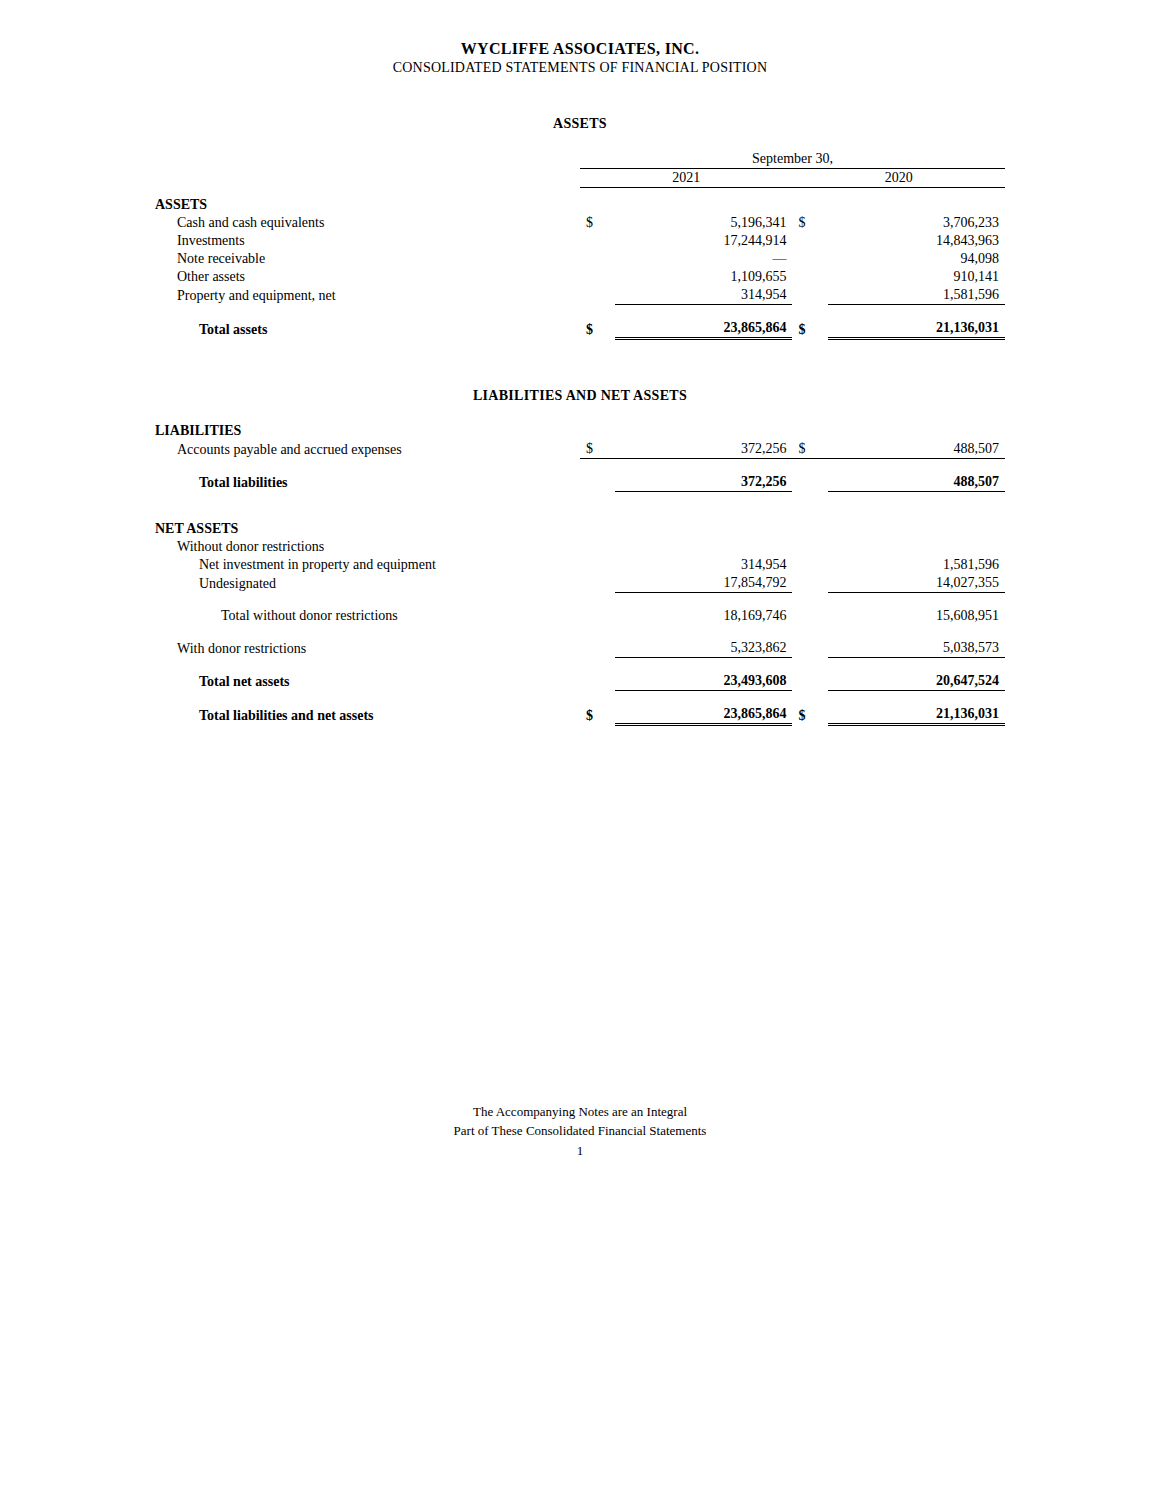WYCLIFFE ASSOCIATES, INC.
CONSOLIDATED STATEMENTS OF FINANCIAL POSITION
ASSETS
| | September 30, |
| | 2021 | 2020 |
| ASSETS | | | | |
| Cash and cash equivalents | $ | 5,196,341 | $ | 3,706,233 |
| Investments | | 17,244,914 | | 14,843,963 |
| Note receivable | | — | | 94,098 |
| Other assets | | 1,109,655 | | 910,141 |
| Property and equipment, net | | 314,954 | | 1,581,596 |
| Total assets | $ | 23,865,864 | $ | 21,136,031 |
LIABILITIES AND NET ASSETS
| LIABILITIES | | | | |
| Accounts payable and accrued expenses | $ | 372,256 | $ | 488,507 |
| Total liabilities | | 372,256 | | 488,507 |
| NET ASSETS | | | | |
| Without donor restrictions | | | | |
| Net investment in property and equipment | | 314,954 | | 1,581,596 |
| Undesignated | | 17,854,792 | | 14,027,355 |
| Total without donor restrictions | | 18,169,746 | | 15,608,951 |
| With donor restrictions | | 5,323,862 | | 5,038,573 |
| Total net assets | | 23,493,608 | | 20,647,524 |
| Total liabilities and net assets | $ | 23,865,864 | $ | 21,136,031 |
The Accompanying Notes are an Integral
Part of These Consolidated Financial Statements
1